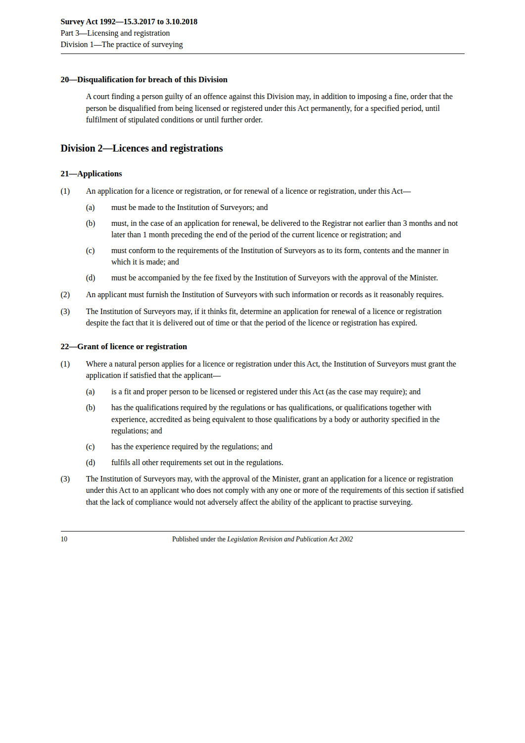Survey Act 1992—15.3.2017 to 3.10.2018
Part 3—Licensing and registration
Division 1—The practice of surveying
20—Disqualification for breach of this Division
A court finding a person guilty of an offence against this Division may, in addition to imposing a fine, order that the person be disqualified from being licensed or registered under this Act permanently, for a specified period, until fulfilment of stipulated conditions or until further order.
Division 2—Licences and registrations
21—Applications
(1) An application for a licence or registration, or for renewal of a licence or registration, under this Act—
(a) must be made to the Institution of Surveyors; and
(b) must, in the case of an application for renewal, be delivered to the Registrar not earlier than 3 months and not later than 1 month preceding the end of the period of the current licence or registration; and
(c) must conform to the requirements of the Institution of Surveyors as to its form, contents and the manner in which it is made; and
(d) must be accompanied by the fee fixed by the Institution of Surveyors with the approval of the Minister.
(2) An applicant must furnish the Institution of Surveyors with such information or records as it reasonably requires.
(3) The Institution of Surveyors may, if it thinks fit, determine an application for renewal of a licence or registration despite the fact that it is delivered out of time or that the period of the licence or registration has expired.
22—Grant of licence or registration
(1) Where a natural person applies for a licence or registration under this Act, the Institution of Surveyors must grant the application if satisfied that the applicant—
(a) is a fit and proper person to be licensed or registered under this Act (as the case may require); and
(b) has the qualifications required by the regulations or has qualifications, or qualifications together with experience, accredited as being equivalent to those qualifications by a body or authority specified in the regulations; and
(c) has the experience required by the regulations; and
(d) fulfils all other requirements set out in the regulations.
(3) The Institution of Surveyors may, with the approval of the Minister, grant an application for a licence or registration under this Act to an applicant who does not comply with any one or more of the requirements of this section if satisfied that the lack of compliance would not adversely affect the ability of the applicant to practise surveying.
10 Published under the Legislation Revision and Publication Act 2002